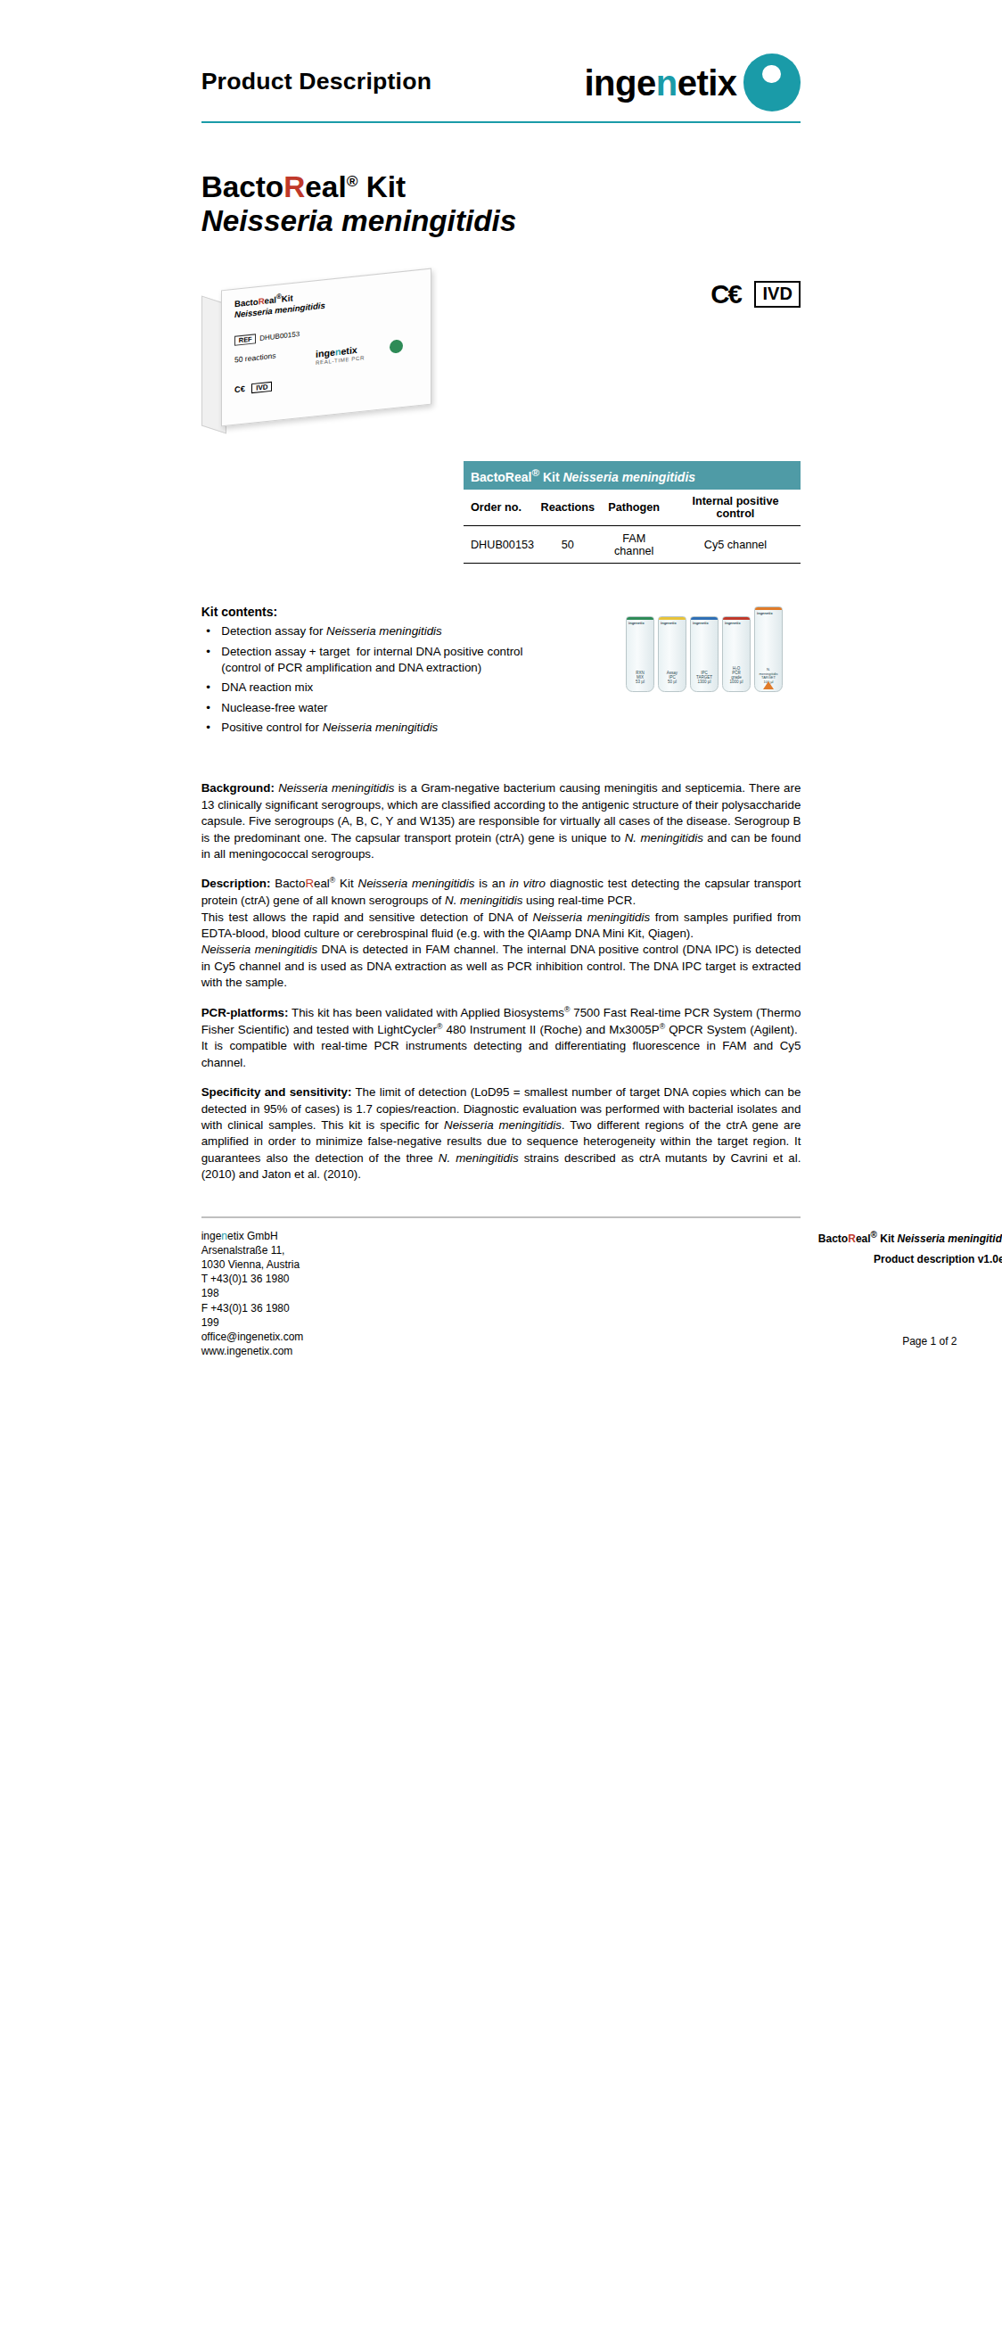Product Description
ingenetix
BactoReal® Kit Neisseria meningitidis
BactoReal®Kit
Neisseria meningitidis
REFDHUB00153
50 reactions
ingenetixREAL-TIME PCR
C€IVD
C€IVD
BactoReal ® Kit Neisseria meningitidis
| Order no. | Reactions | Pathogen | Internal positive control |
| --- | --- | --- | --- |
| DHUB00153 | 50 | FAM channel | Cy5 channel |
Kit contents:
Detection assay for Neisseria meningitidis
Detection assay + target for internal DNA positive control
(control of PCR amplification and DNA extraction)
DNA reaction mix
Nuclease-free water
Positive control for Neisseria meningitidis
ingenetix
RXN
MIX
53 µl
ingenetix
Assay
IPC
50 µl
ingenetix
IPC
TARGET
1300 µl
ingenetix
H₂O
PCR
grade
1000 µl
ingenetix
N. meningitidis
TARGET
100 µl
Background: Neisseria meningitidis is a Gram-negative bacterium causing meningitis and septicemia. There are 13 clinically significant serogroups, which are classified according to the antigenic structure of their polysaccharide capsule. Five serogroups (A, B, C, Y and W135) are responsible for virtually all cases of the disease. Serogroup B is the predominant one. The capsular transport protein (ctrA) gene is unique to N. meningitidis and can be found in all meningococcal serogroups.
Description: BactoReal® Kit Neisseria meningitidis is an in vitro diagnostic test detecting the capsular transport protein (ctrA) gene of all known serogroups of N. meningitidis using real-time PCR.
This test allows the rapid and sensitive detection of DNA of Neisseria meningitidis from samples purified from EDTA-blood, blood culture or cerebrospinal fluid (e.g. with the QIAamp DNA Mini Kit, Qiagen).
Neisseria meningitidis DNA is detected in FAM channel. The internal DNA positive control (DNA IPC) is detected in Cy5 channel and is used as DNA extraction as well as PCR inhibition control. The DNA IPC target is extracted with the sample.
PCR-platforms: This kit has been validated with Applied Biosystems® 7500 Fast Real-time PCR System (Thermo Fisher Scientific) and tested with LightCycler® 480 Instrument II (Roche) and Mx3005P® QPCR System (Agilent). It is compatible with real-time PCR instruments detecting and differentiating fluorescence in FAM and Cy5 channel.
Specificity and sensitivity: The limit of detection (LoD95 = smallest number of target DNA copies which can be detected in 95% of cases) is 1.7 copies/reaction. Diagnostic evaluation was performed with bacterial isolates and with clinical samples. This kit is specific for Neisseria meningitidis. Two different regions of the ctrA gene are amplified in order to minimize false-negative results due to sequence heterogeneity within the target region. It guarantees also the detection of the three N. meningitidis strains described as ctrA mutants by Cavrini et al. (2010) and Jaton et al. (2010).
ingenetix GmbH
Arsenalstraße 11, 1030 Vienna, Austria
T +43(0)1 36 1980 198
F +43(0)1 36 1980 199
office@ingenetix.com
www.ingenetix.com
BactoReal® Kit Neisseria meningitidis
Product description v1.0en
Page 1 of 2